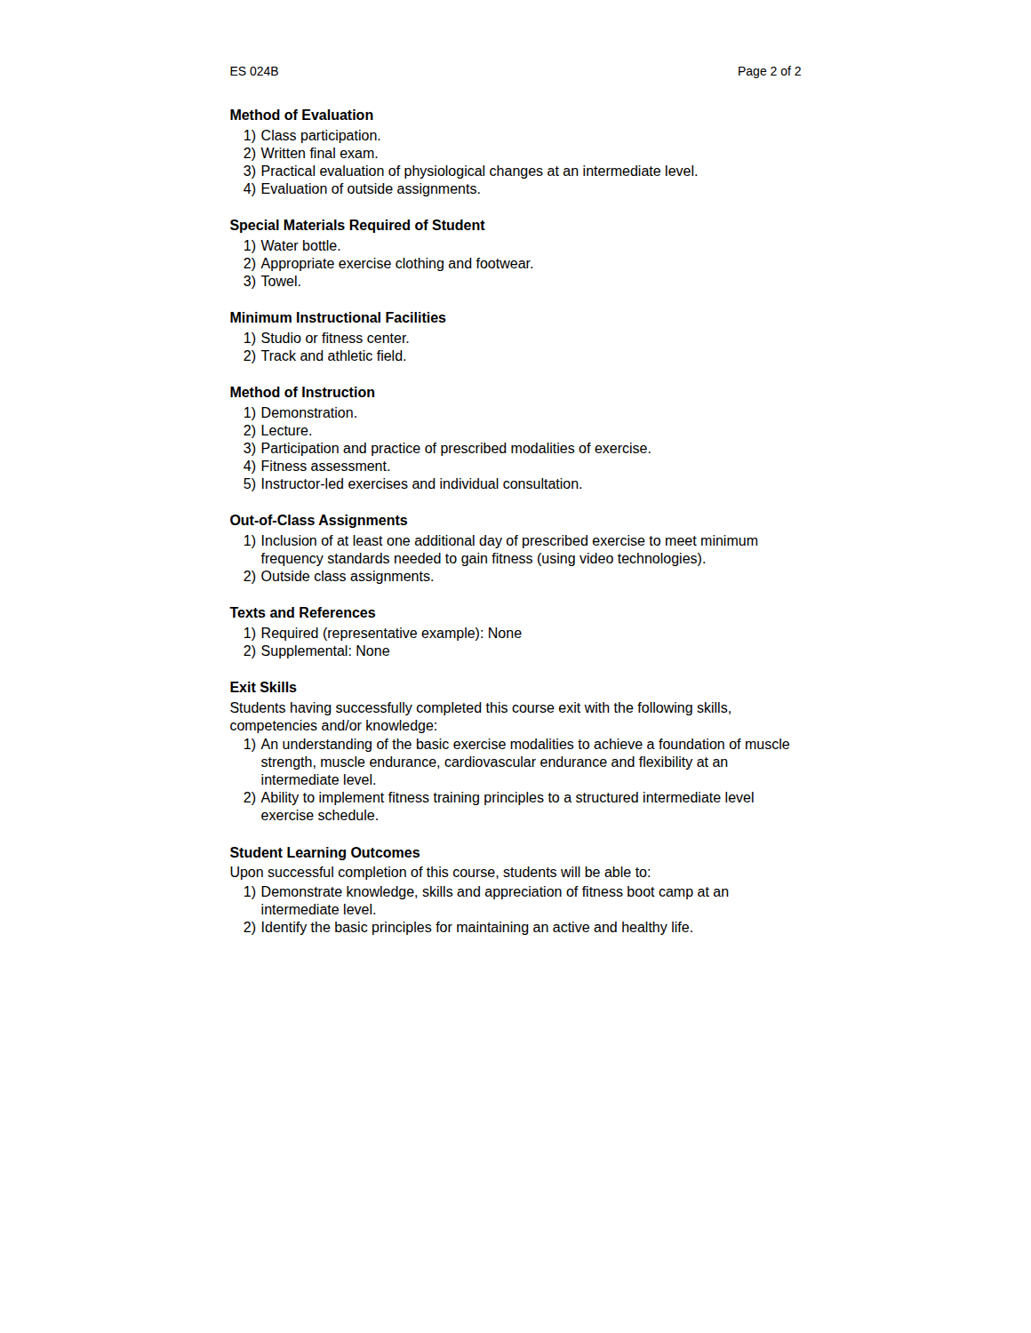ES 024B Page 2 of 2
Method of Evaluation
Class participation.
Written final exam.
Practical evaluation of physiological changes at an intermediate level.
Evaluation of outside assignments.
Special Materials Required of Student
Water bottle.
Appropriate exercise clothing and footwear.
Towel.
Minimum Instructional Facilities
Studio or fitness center.
Track and athletic field.
Method of Instruction
Demonstration.
Lecture.
Participation and practice of prescribed modalities of exercise.
Fitness assessment.
Instructor-led exercises and individual consultation.
Out-of-Class Assignments
Inclusion of at least one additional day of prescribed exercise to meet minimum frequency standards needed to gain fitness (using video technologies).
Outside class assignments.
Texts and References
Required (representative example): None
Supplemental: None
Exit Skills
Students having successfully completed this course exit with the following skills, competencies and/or knowledge:
An understanding of the basic exercise modalities to achieve a foundation of muscle strength, muscle endurance, cardiovascular endurance and flexibility at an intermediate level.
Ability to implement fitness training principles to a structured intermediate level exercise schedule.
Student Learning Outcomes
Upon successful completion of this course, students will be able to:
Demonstrate knowledge, skills and appreciation of fitness boot camp at an intermediate level.
Identify the basic principles for maintaining an active and healthy life.